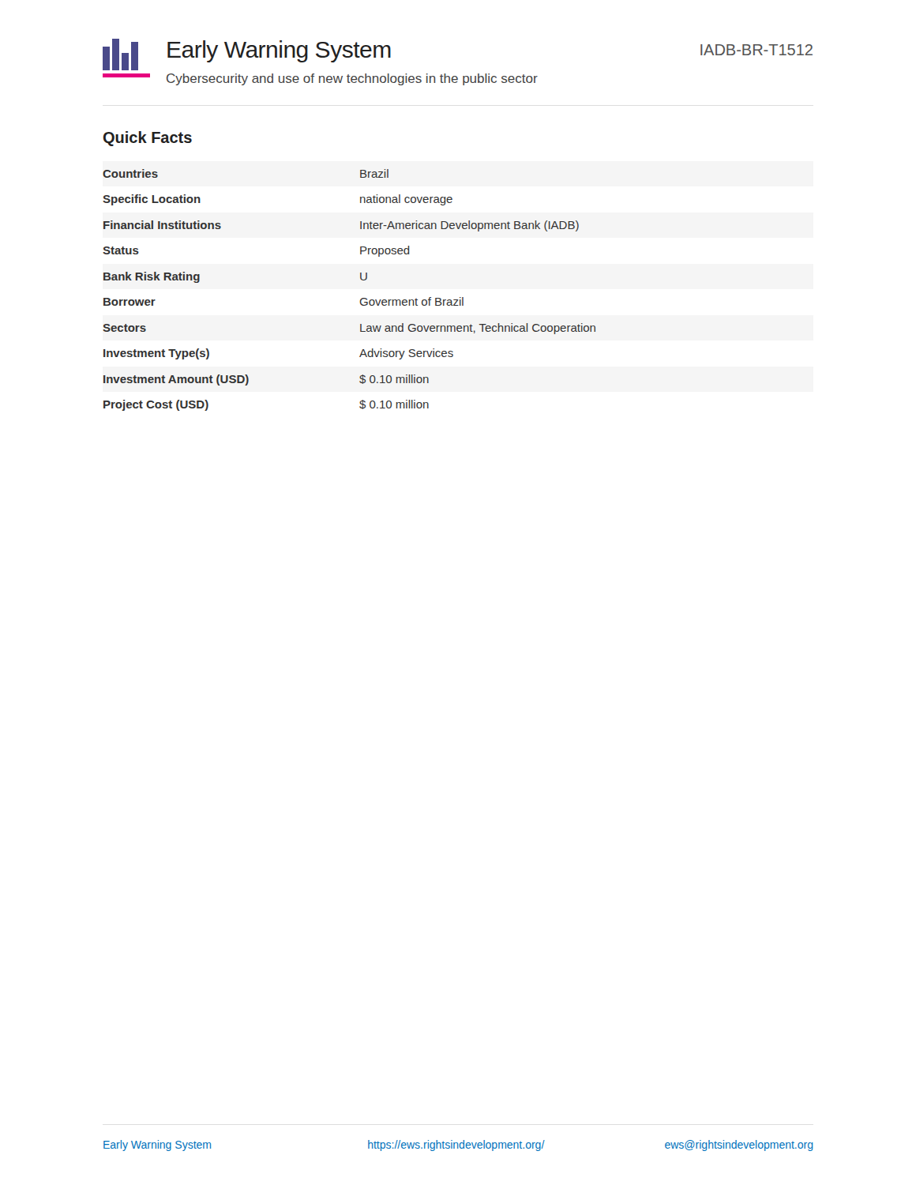Early Warning System
Cybersecurity and use of new technologies in the public sector
IADB-BR-T1512
Quick Facts
| Countries | Brazil |
| Specific Location | national coverage |
| Financial Institutions | Inter-American Development Bank (IADB) |
| Status | Proposed |
| Bank Risk Rating | U |
| Borrower | Goverment of Brazil |
| Sectors | Law and Government, Technical Cooperation |
| Investment Type(s) | Advisory Services |
| Investment Amount (USD) | $ 0.10 million |
| Project Cost (USD) | $ 0.10 million |
Early Warning System
https://ews.rightsindevelopment.org/
ews@rightsindevelopment.org